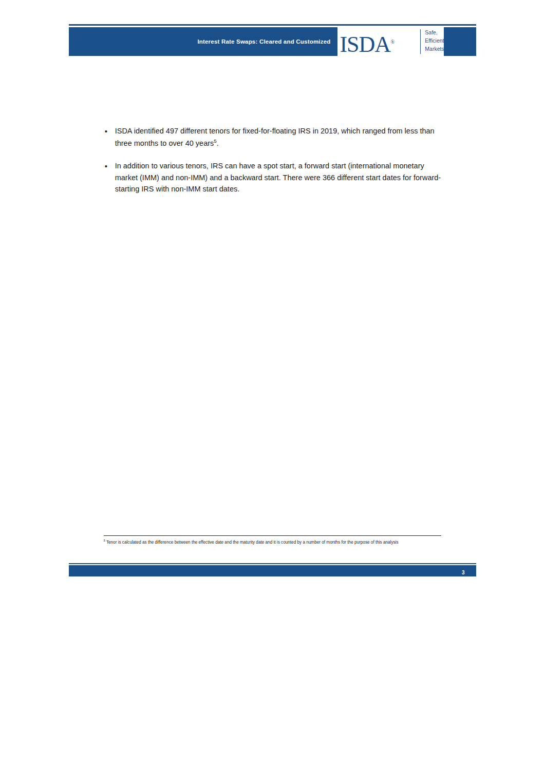Interest Rate Swaps: Cleared and Customized
ISDA®
Safe,
Efficient
Markets
ISDA identified 497 different tenors for fixed-for-floating IRS in 2019, which ranged from less than three months to over 40 years5.
In addition to various tenors, IRS can have a spot start, a forward start (international monetary market (IMM) and non-IMM) and a backward start. There were 366 different start dates for forward-starting IRS with non-IMM start dates.
5 Tenor is calculated as the difference between the effective date and the maturity date and it is counted by a number of months for the purpose of this analysis
3